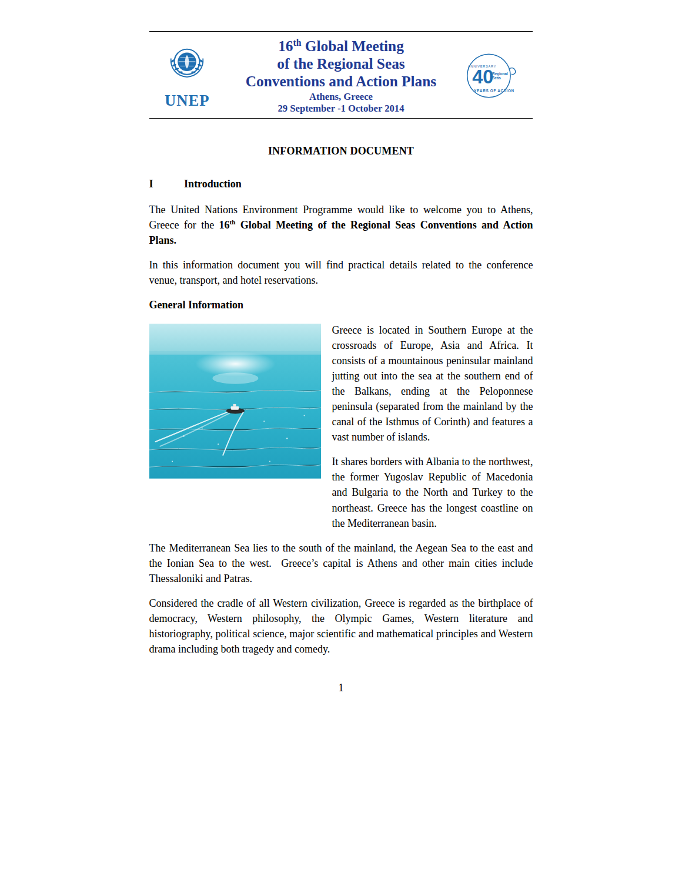UNEP
16th Global Meeting
of the Regional Seas
Conventions and Action Plans
Athens, Greece
29 September -1 October 2014
ANNIVERSARY 40 Regional Seas YEARS OF ACTION
INFORMATION DOCUMENT
IIntroduction
The United Nations Environment Programme would like to welcome you to Athens, Greece for the 16th Global Meeting of the Regional Seas Conventions and Action Plans.
In this information document you will find practical details related to the conference venue, transport, and hotel reservations.
General Information
Greece is located in Southern Europe at the crossroads of Europe, Asia and Africa. It consists of a mountainous peninsular mainland jutting out into the sea at the southern end of the Balkans, ending at the Peloponnese peninsula (separated from the mainland by the canal of the Isthmus of Corinth) and features a vast number of islands.
It shares borders with Albania to the northwest, the former Yugoslav Republic of Macedonia and Bulgaria to the North and Turkey to the northeast. Greece has the longest coastline on the Mediterranean basin.
The Mediterranean Sea lies to the south of the mainland, the Aegean Sea to the east and the Ionian Sea to the west. Greece’s capital is Athens and other main cities include Thessaloniki and Patras.
Considered the cradle of all Western civilization, Greece is regarded as the birthplace of democracy, Western philosophy, the Olympic Games, Western literature and historiography, political science, major scientific and mathematical principles and Western drama including both tragedy and comedy.
1